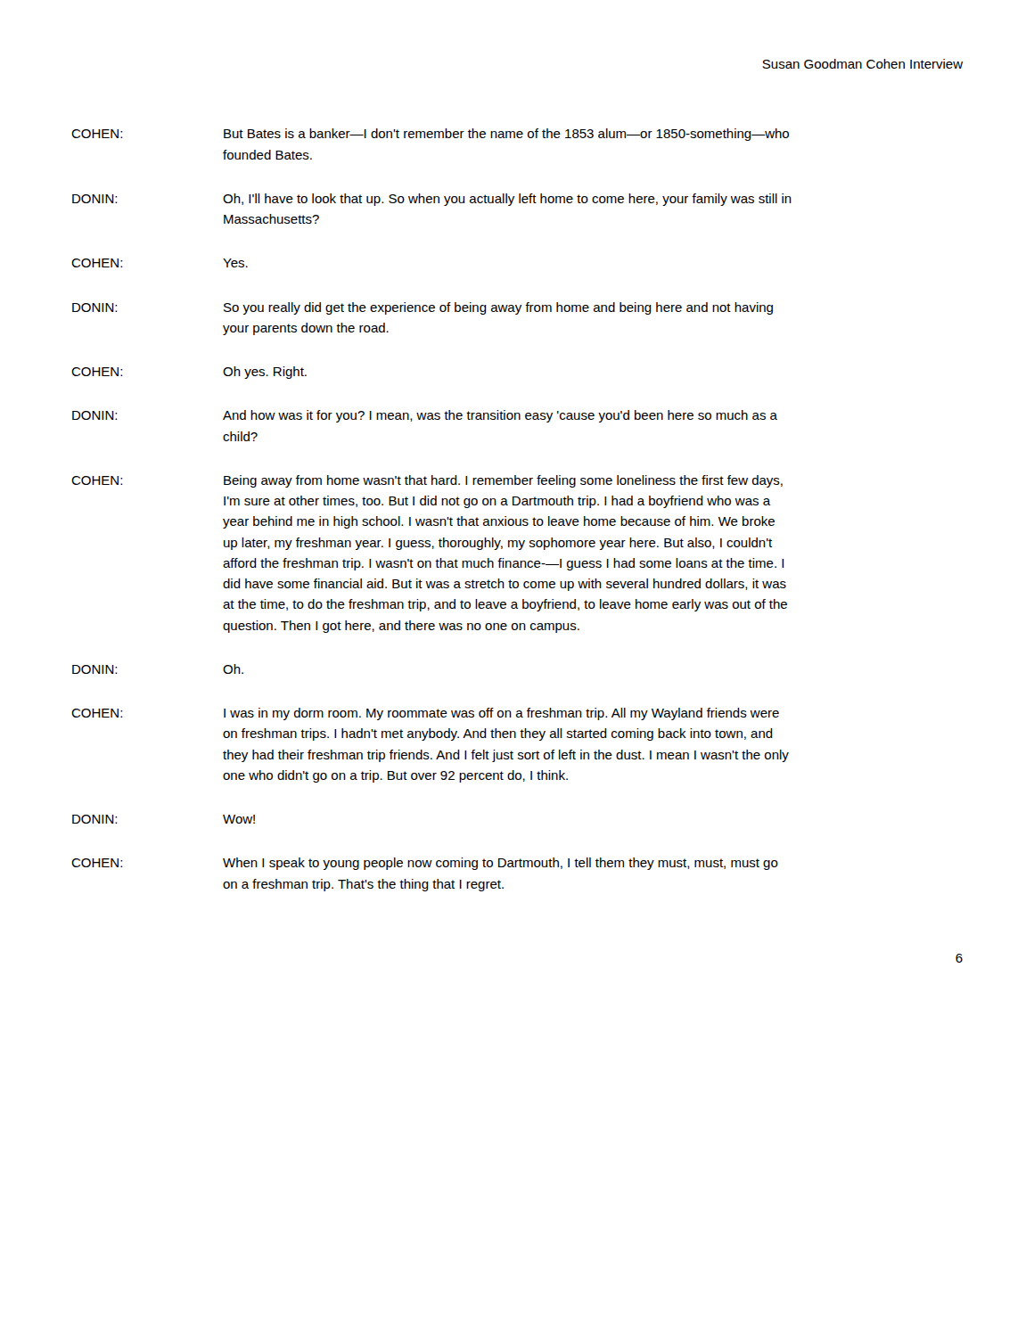Susan Goodman Cohen Interview
Cohen:
But Bates is a banker—I don't remember the name of the 1853 alum—or 1850-something—who founded Bates.
Donin:
Oh, I'll have to look that up. So when you actually left home to come here, your family was still in Massachusetts?
Cohen:
Yes.
Donin:
So you really did get the experience of being away from home and being here and not having your parents down the road.
Cohen:
Oh yes. Right.
Donin:
And how was it for you? I mean, was the transition easy 'cause you'd been here so much as a child?
Cohen:
Being away from home wasn't that hard. I remember feeling some loneliness the first few days, I'm sure at other times, too. But I did not go on a Dartmouth trip. I had a boyfriend who was a year behind me in high school. I wasn't that anxious to leave home because of him. We broke up later, my freshman year. I guess, thoroughly, my sophomore year here. But also, I couldn't afford the freshman trip. I wasn't on that much finance-—I guess I had some loans at the time. I did have some financial aid. But it was a stretch to come up with several hundred dollars, it was at the time, to do the freshman trip, and to leave a boyfriend, to leave home early was out of the question. Then I got here, and there was no one on campus.
Donin:
Oh.
Cohen:
I was in my dorm room. My roommate was off on a freshman trip. All my Wayland friends were on freshman trips. I hadn't met anybody. And then they all started coming back into town, and they had their freshman trip friends. And I felt just sort of left in the dust. I mean I wasn't the only one who didn't go on a trip. But over 92 percent do, I think.
Donin:
Wow!
Cohen:
When I speak to young people now coming to Dartmouth, I tell them they must, must, must go on a freshman trip. That's the thing that I regret.
6